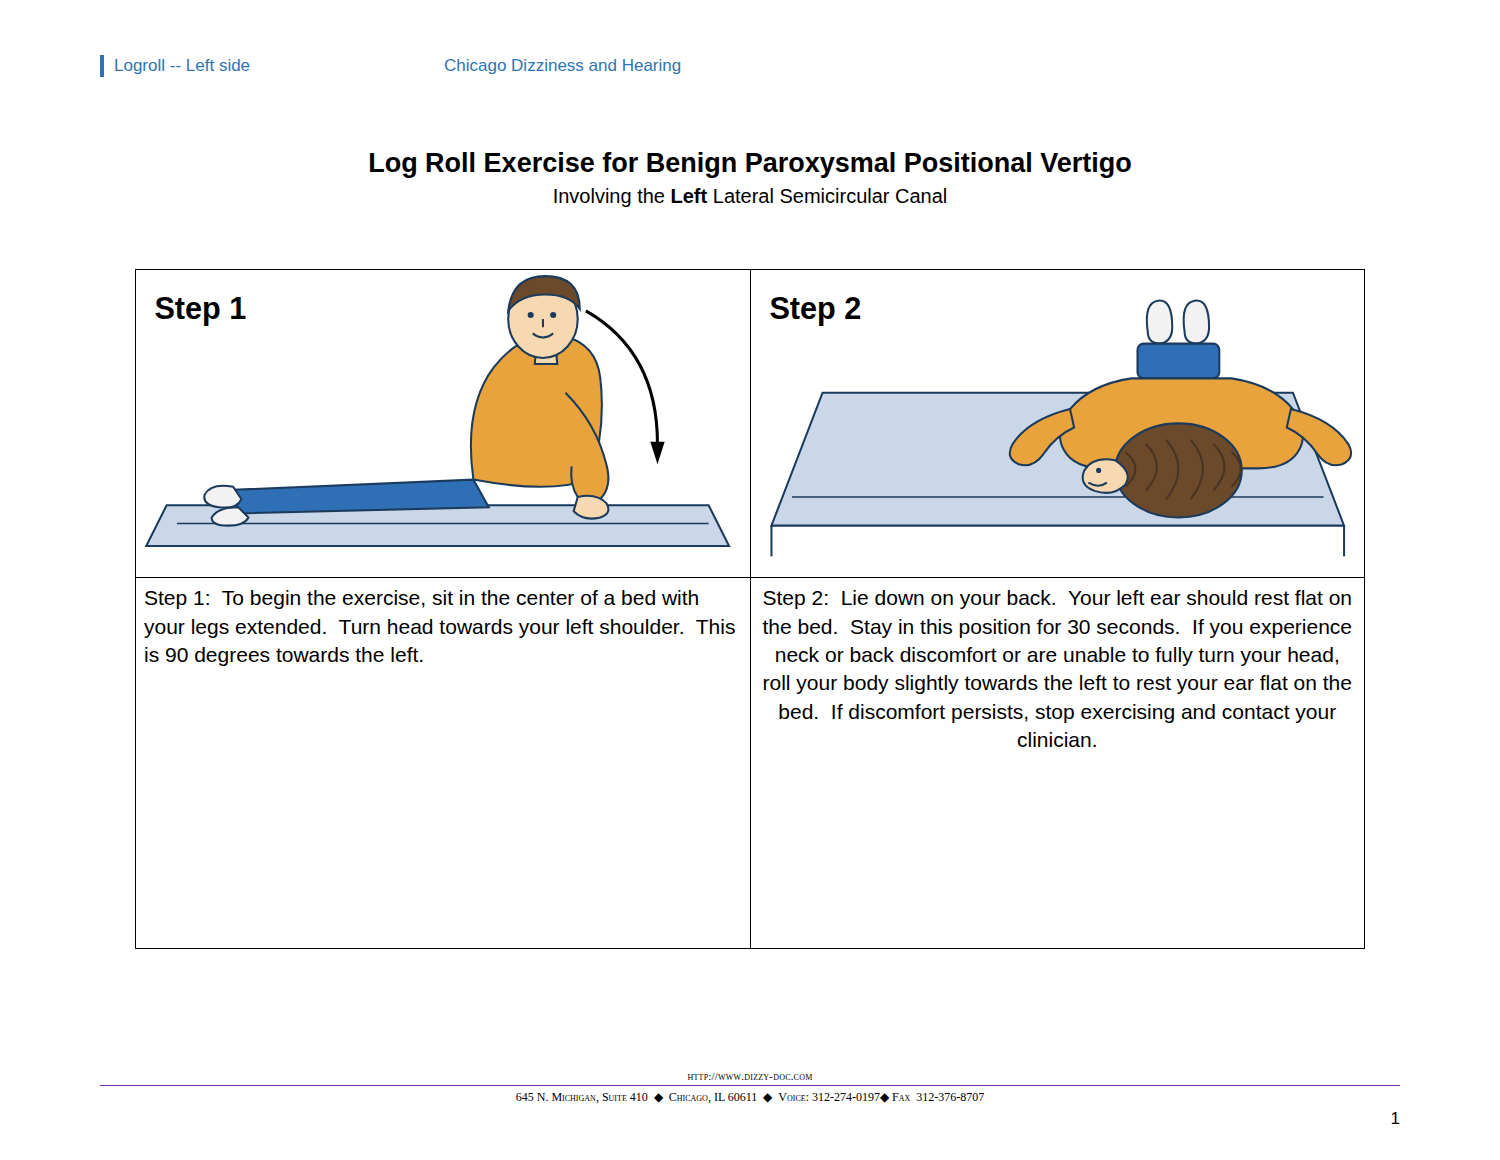Logroll -- Left side
Chicago Dizziness and Hearing
Log Roll Exercise for Benign Paroxysmal Positional Vertigo
Involving the Left Lateral Semicircular Canal
| Step 1 | Step 2 |
| Step 1: To begin the exercise, sit in the center of a bed with your legs extended. Turn head towards your left shoulder. This is 90 degrees towards the left. | Step 2: Lie down on your back. Your left ear should rest flat on the bed. Stay in this position for 30 seconds. If you experience neck or back discomfort or are unable to fully turn your head, roll your body slightly towards the left to rest your ear flat on the bed. If discomfort persists, stop exercising and contact your clinician. |
http://www.dizzy-doc.com
645 N. Michigan, Suite 410 ◆ Chicago, IL 60611 ◆ Voice: 312-274-0197◆ Fax 312-376-8707
1